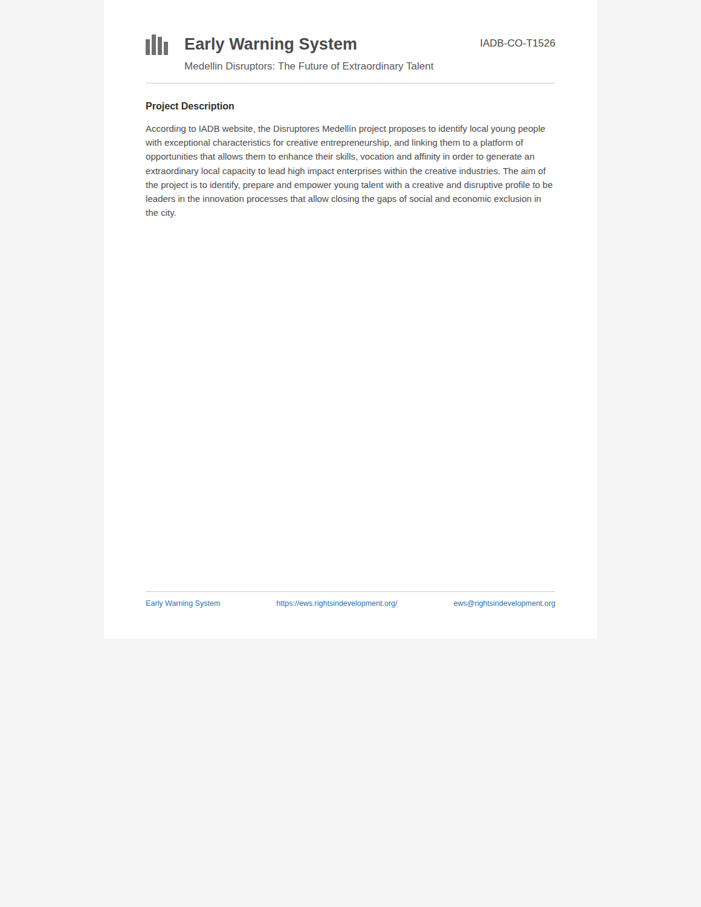Early Warning System
Medellin Disruptors: The Future of Extraordinary Talent
IADB-CO-T1526
Project Description
According to IADB website, the Disruptores Medellín project proposes to identify local young people with exceptional characteristics for creative entrepreneurship, and linking them to a platform of opportunities that allows them to enhance their skills, vocation and affinity in order to generate an extraordinary local capacity to lead high impact enterprises within the creative industries. The aim of the project is to identify, prepare and empower young talent with a creative and disruptive profile to be leaders in the innovation processes that allow closing the gaps of social and economic exclusion in the city.
Early Warning System https://ews.rightsindevelopment.org/ ews@rightsindevelopment.org